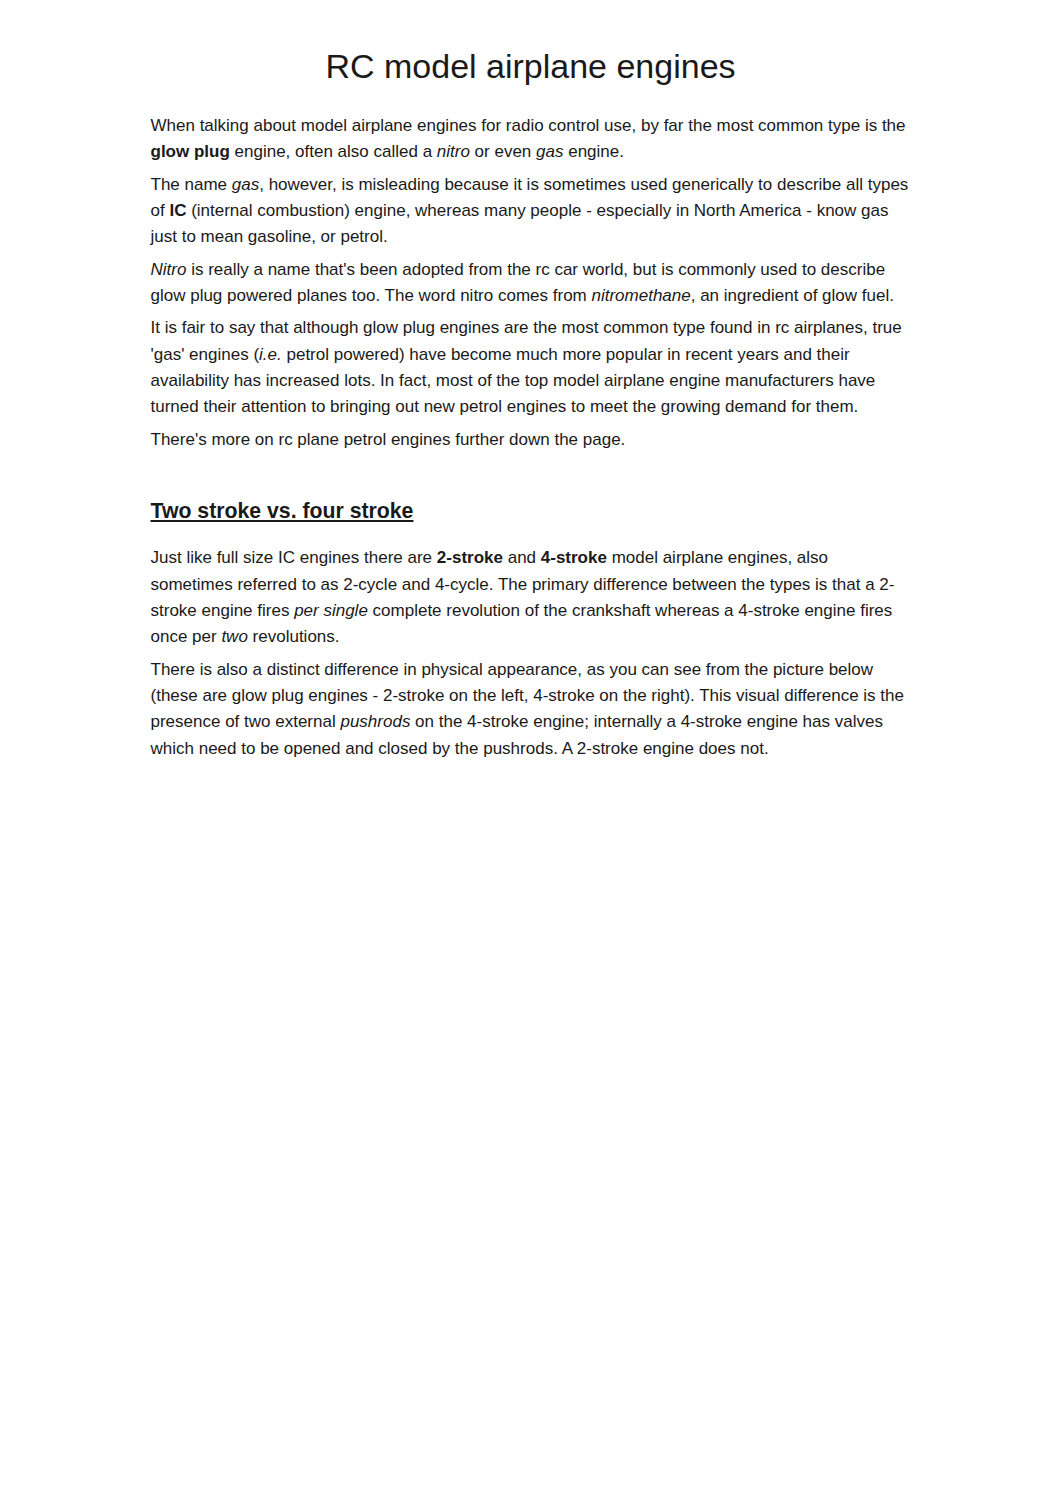RC model airplane engines
When talking about model airplane engines for radio control use, by far the most common type is the glow plug engine, often also called a nitro or even gas engine.
The name gas, however, is misleading because it is sometimes used generically to describe all types of IC (internal combustion) engine, whereas many people - especially in North America - know gas just to mean gasoline, or petrol.
Nitro is really a name that's been adopted from the rc car world, but is commonly used to describe glow plug powered planes too. The word nitro comes from nitromethane, an ingredient of glow fuel.
It is fair to say that although glow plug engines are the most common type found in rc airplanes, true 'gas' engines (i.e. petrol powered) have become much more popular in recent years and their availability has increased lots. In fact, most of the top model airplane engine manufacturers have turned their attention to bringing out new petrol engines to meet the growing demand for them.
There's more on rc plane petrol engines further down the page.
Two stroke vs. four stroke
Just like full size IC engines there are 2-stroke and 4-stroke model airplane engines, also sometimes referred to as 2-cycle and 4-cycle. The primary difference between the types is that a 2-stroke engine fires per single complete revolution of the crankshaft whereas a 4-stroke engine fires once per two revolutions.
There is also a distinct difference in physical appearance, as you can see from the picture below (these are glow plug engines - 2-stroke on the left, 4-stroke on the right). This visual difference is the presence of two external pushrods on the 4-stroke engine; internally a 4-stroke engine has valves which need to be opened and closed by the pushrods. A 2-stroke engine does not.